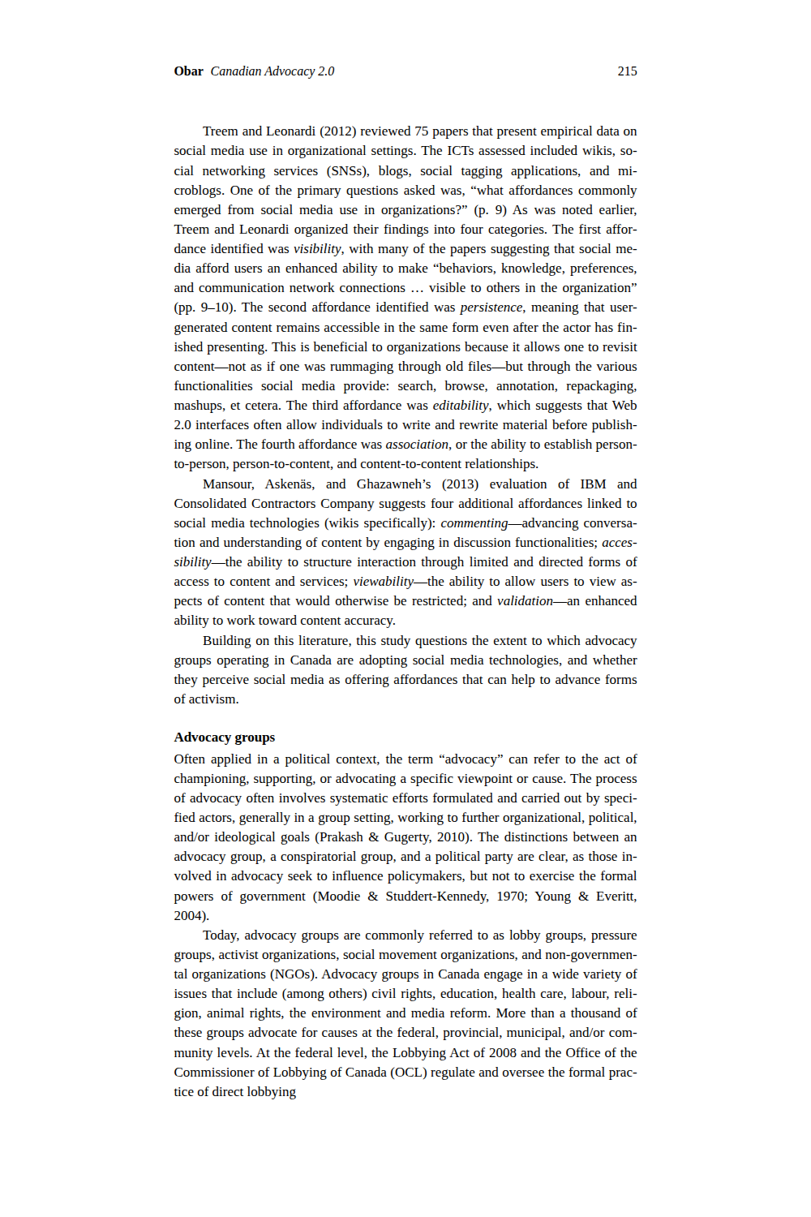Obar Canadian Advocacy 2.0
215
Treem and Leonardi (2012) reviewed 75 papers that present empirical data on social media use in organizational settings. The ICTs assessed included wikis, social networking services (SNSs), blogs, social tagging applications, and microblogs. One of the primary questions asked was, “what affordances commonly emerged from social media use in organizations?” (p. 9) As was noted earlier, Treem and Leonardi organized their findings into four categories. The first affordance identified was visibility, with many of the papers suggesting that social media afford users an enhanced ability to make “behaviors, knowledge, preferences, and communication network connections … visible to others in the organization” (pp. 9–10). The second affordance identified was persistence, meaning that user-generated content remains accessible in the same form even after the actor has finished presenting. This is beneficial to organizations because it allows one to revisit content—not as if one was rummaging through old files—but through the various functionalities social media provide: search, browse, annotation, repackaging, mashups, et cetera. The third affordance was editability, which suggests that Web 2.0 interfaces often allow individuals to write and rewrite material before publishing online. The fourth affordance was association, or the ability to establish person-to-person, person-to-content, and content-to-content relationships.
Mansour, Askenäs, and Ghazawneh’s (2013) evaluation of IBM and Consolidated Contractors Company suggests four additional affordances linked to social media technologies (wikis specifically): commenting—advancing conversation and understanding of content by engaging in discussion functionalities; accessibility—the ability to structure interaction through limited and directed forms of access to content and services; viewability—the ability to allow users to view aspects of content that would otherwise be restricted; and validation—an enhanced ability to work toward content accuracy.
Building on this literature, this study questions the extent to which advocacy groups operating in Canada are adopting social media technologies, and whether they perceive social media as offering affordances that can help to advance forms of activism.
Advocacy groups
Often applied in a political context, the term “advocacy” can refer to the act of championing, supporting, or advocating a specific viewpoint or cause. The process of advocacy often involves systematic efforts formulated and carried out by specified actors, generally in a group setting, working to further organizational, political, and/or ideological goals (Prakash & Gugerty, 2010). The distinctions between an advocacy group, a conspiratorial group, and a political party are clear, as those involved in advocacy seek to influence policymakers, but not to exercise the formal powers of government (Moodie & Studdert-Kennedy, 1970; Young & Everitt, 2004).
Today, advocacy groups are commonly referred to as lobby groups, pressure groups, activist organizations, social movement organizations, and non-governmental organizations (NGOs). Advocacy groups in Canada engage in a wide variety of issues that include (among others) civil rights, education, health care, labour, religion, animal rights, the environment and media reform. More than a thousand of these groups advocate for causes at the federal, provincial, municipal, and/or community levels. At the federal level, the Lobbying Act of 2008 and the Office of the Commissioner of Lobbying of Canada (OCL) regulate and oversee the formal practice of direct lobbying